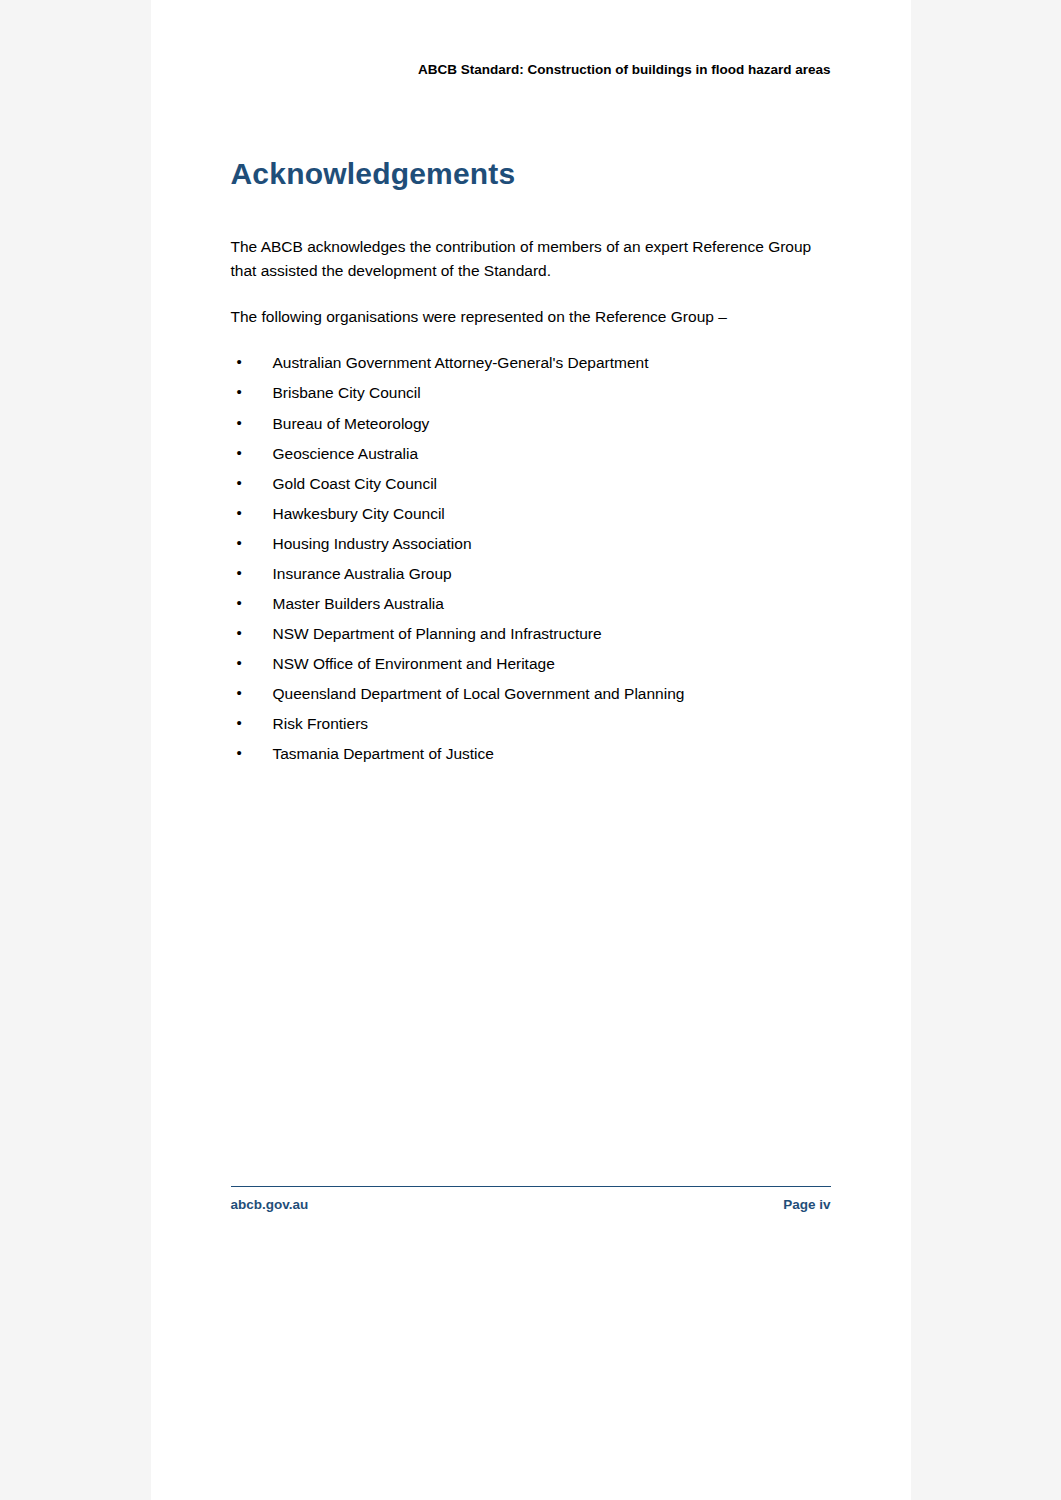ABCB Standard: Construction of buildings in flood hazard areas
Acknowledgements
The ABCB acknowledges the contribution of members of an expert Reference Group that assisted the development of the Standard.
The following organisations were represented on the Reference Group –
Australian Government Attorney-General's Department
Brisbane City Council
Bureau of Meteorology
Geoscience Australia
Gold Coast City Council
Hawkesbury City Council
Housing Industry Association
Insurance Australia Group
Master Builders Australia
NSW Department of Planning and Infrastructure
NSW Office of Environment and Heritage
Queensland Department of Local Government and Planning
Risk Frontiers
Tasmania Department of Justice
abcb.gov.au Page iv